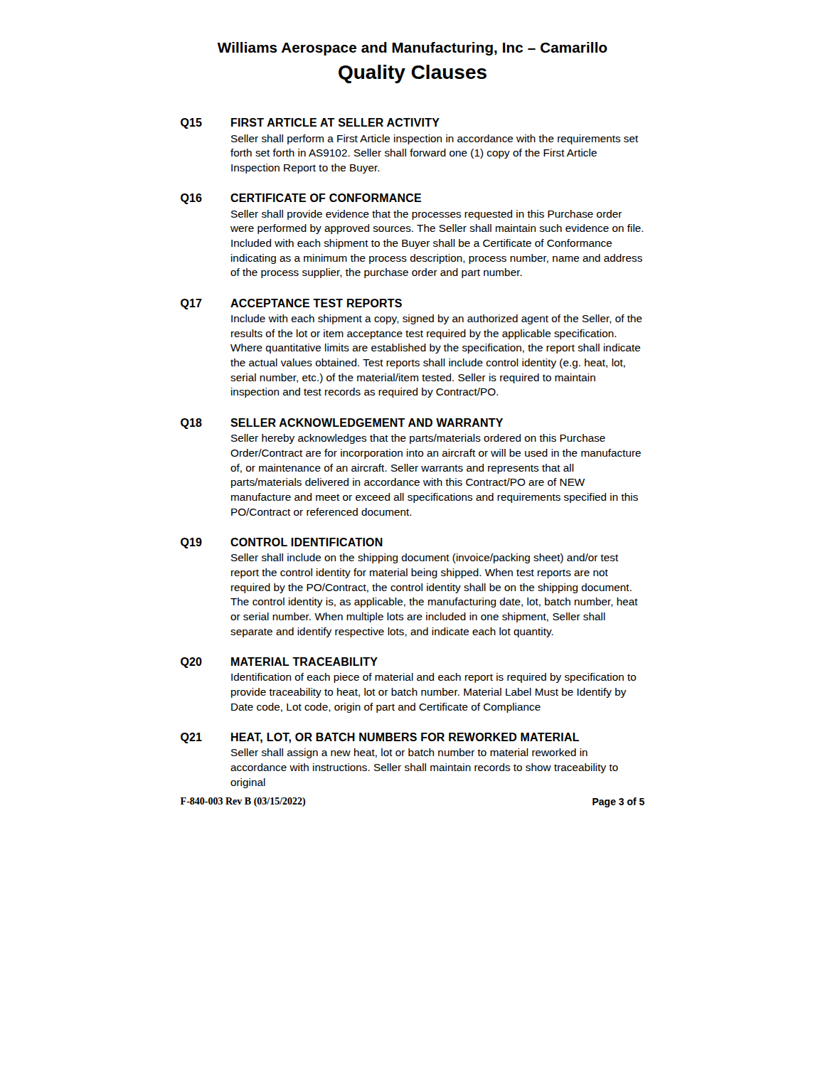Williams Aerospace and Manufacturing, Inc – Camarillo
Quality Clauses
Q15
FIRST ARTICLE AT SELLER ACTIVITY
Seller shall perform a First Article inspection in accordance with the requirements set forth set forth in AS9102. Seller shall forward one (1) copy of the First Article Inspection Report to the Buyer.
Q16
CERTIFICATE OF CONFORMANCE
Seller shall provide evidence that the processes requested in this Purchase order were performed by approved sources. The Seller shall maintain such evidence on file. Included with each shipment to the Buyer shall be a Certificate of Conformance indicating as a minimum the process description, process number, name and address of the process supplier, the purchase order and part number.
Q17
ACCEPTANCE TEST REPORTS
Include with each shipment a copy, signed by an authorized agent of the Seller, of the results of the lot or item acceptance test required by the applicable specification. Where quantitative limits are established by the specification, the report shall indicate the actual values obtained. Test reports shall include control identity (e.g. heat, lot, serial number, etc.) of the material/item tested. Seller is required to maintain inspection and test records as required by Contract/PO.
Q18
SELLER ACKNOWLEDGEMENT AND WARRANTY
Seller hereby acknowledges that the parts/materials ordered on this Purchase Order/Contract are for incorporation into an aircraft or will be used in the manufacture of, or maintenance of an aircraft. Seller warrants and represents that all parts/materials delivered in accordance with this Contract/PO are of NEW manufacture and meet or exceed all specifications and requirements specified in this PO/Contract or referenced document.
Q19
CONTROL IDENTIFICATION
Seller shall include on the shipping document (invoice/packing sheet) and/or test report the control identity for material being shipped. When test reports are not required by the PO/Contract, the control identity shall be on the shipping document. The control identity is, as applicable, the manufacturing date, lot, batch number, heat or serial number. When multiple lots are included in one shipment, Seller shall separate and identify respective lots, and indicate each lot quantity.
Q20
MATERIAL TRACEABILITY
Identification of each piece of material and each report is required by specification to provide traceability to heat, lot or batch number. Material Label Must be Identify by Date code, Lot code, origin of part and Certificate of Compliance
Q21
HEAT, LOT, OR BATCH NUMBERS FOR REWORKED MATERIAL
Seller shall assign a new heat, lot or batch number to material reworked in accordance with instructions. Seller shall maintain records to show traceability to original
F-840-003 Rev B (03/15/2022) Page 3 of 5